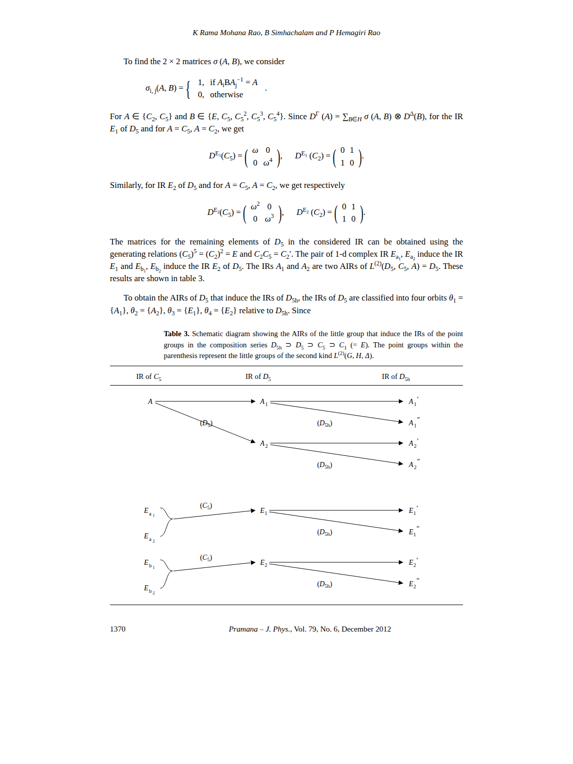K Rama Mohana Rao, B Simhachalam and P Hemagiri Rao
To find the 2 × 2 matrices σ (A, B), we consider
σi, j(A, B) = {
| 1, | if A i B A j −1 = A |
| 0, | otherwise |
.
For A ∈ {C2, C5} and B ∈ {E, C5, C52, C53, C54}. Since DΓ (A) = ∑B∈H σ (A, B) ⊗ DΔ(B), for the IR E1 of D5 and for A = C5, A = C2, we get
DE1(C5) = (
| ω | 0 |
| 0 | ω 4 |
), DE1 (C2) = (
| 0 | 1 |
| 1 | 0 |
).
Similarly, for IR E2 of D5 and for A = C5, A = C2, we get respectively
DE2(C5) = (
| ω 2 | 0 |
| 0 | ω 3 |
), DE2 (C2) = (
| 0 | 1 |
| 1 | 0 |
).
The matrices for the remaining elements of D5 in the considered IR can be obtained using the generating relations (C5)5 = (C2)2 = E and C2C5 = C2′. The pair of 1-d complex IR Ea1, Ea2 induce the IR E1 and Eb1, Eb2 induce the IR E2 of D5. The IRs A1 and A2 are two AIRs of L(2)(D5, C5, A) = D5. These results are shown in table 3.
To obtain the AIRs of D5 that induce the IRs of D5h, the IRs of D5 are classified into four orbits θ1 = {A1}, θ2 = {A2}, θ3 = {E1}, θ4 = {E2} relative to D5h. Since
Table 3. Schematic diagram showing the AIRs of the little group that induce the IRs of the point groups in the composition series D5h ⊃ D5 ⊃ C5 ⊃ C1 (= E). The point groups within the parenthesis represent the little groups of the second kind L(2)(G, H, Δ).
IR of C5
IR of D5
IR of D5h
A Ea1 Ea2 Eb1 Eb2 A1 A2 E1 E2 A1′ A1″ A2′ A2″ E1′ E1″ E2′ E2″ (D5) (D5h) (D5h) (C5) (D5h) (C5) (D5h)
1370
Pramana – J. Phys., Vol. 79, No. 6, December 2012